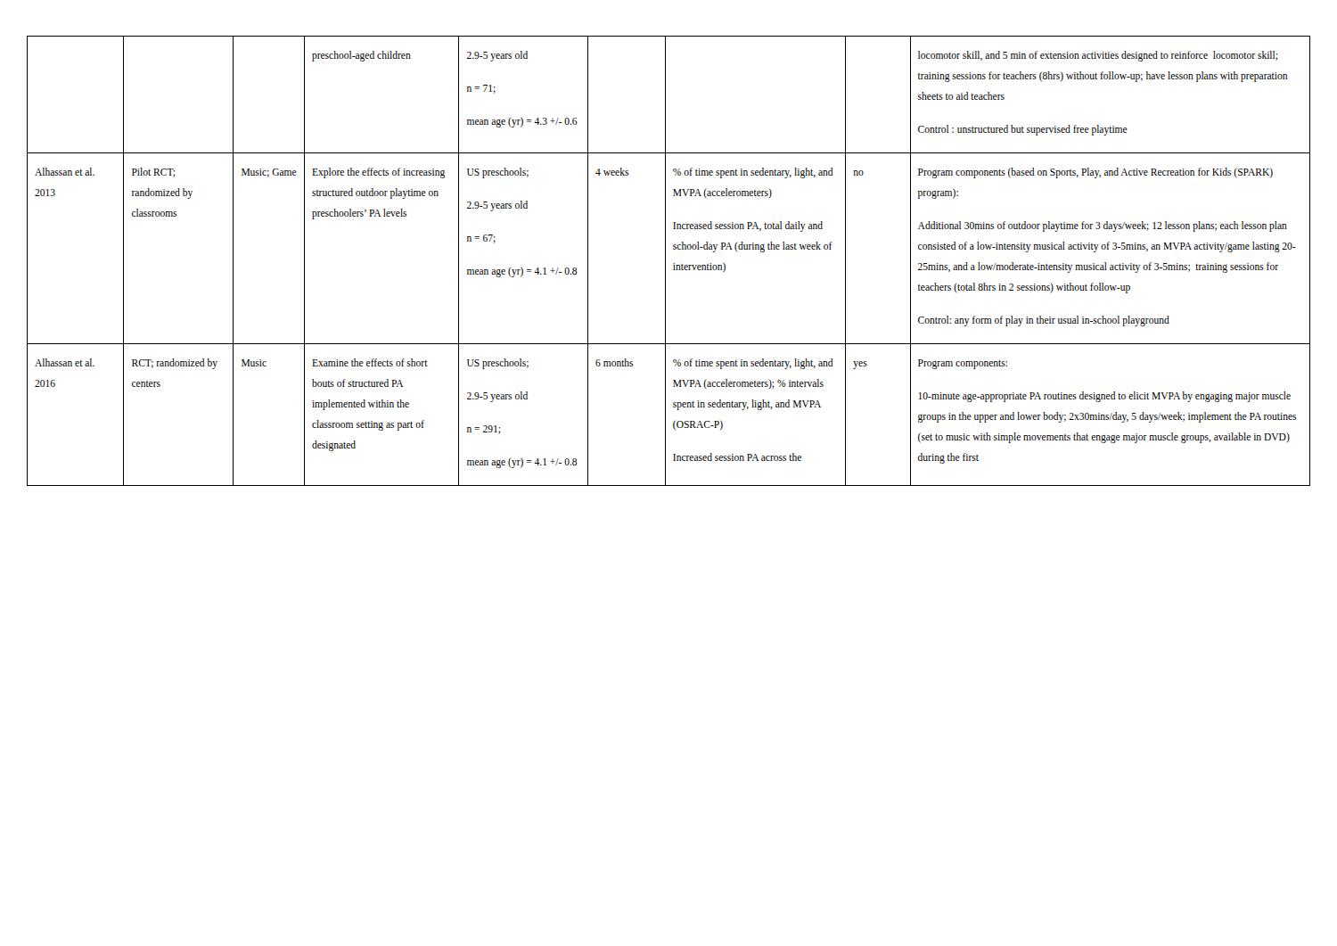| | | | preschool-aged children | 2.9-5 years old n = 71; mean age (yr) = 4.3 +/- 0.6 | | | | locomotor skill, and 5 min of extension activities designed to reinforce locomotor skill; training sessions for teachers (8hrs) without follow-up; have lesson plans with preparation sheets to aid teachers Control : unstructured but supervised free playtime |
| Alhassan et al. 2013 | Pilot RCT; randomized by classrooms | Music; Game | Explore the effects of increasing structured outdoor playtime on preschoolers’ PA levels | US preschools; 2.9-5 years old n = 67; mean age (yr) = 4.1 +/- 0.8 | 4 weeks | % of time spent in sedentary, light, and MVPA (accelerometers) Increased session PA, total daily and school-day PA (during the last week of intervention) | no | Program components (based on Sports, Play, and Active Recreation for Kids (SPARK) program): Additional 30mins of outdoor playtime for 3 days/week; 12 lesson plans; each lesson plan consisted of a low-intensity musical activity of 3-5mins, an MVPA activity/game lasting 20-25mins, and a low/moderate-intensity musical activity of 3-5mins; training sessions for teachers (total 8hrs in 2 sessions) without follow-up Control: any form of play in their usual in-school playground |
| Alhassan et al. 2016 | RCT; randomized by centers | Music | Examine the effects of short bouts of structured PA implemented within the classroom setting as part of designated | US preschools; 2.9-5 years old n = 291; mean age (yr) = 4.1 +/- 0.8 | 6 months | % of time spent in sedentary, light, and MVPA (accelerometers); % intervals spent in sedentary, light, and MVPA (OSRAC-P) Increased session PA across the | yes | Program components: 10-minute age-appropriate PA routines designed to elicit MVPA by engaging major muscle groups in the upper and lower body; 2x30mins/day, 5 days/week; implement the PA routines (set to music with simple movements that engage major muscle groups, available in DVD) during the first |